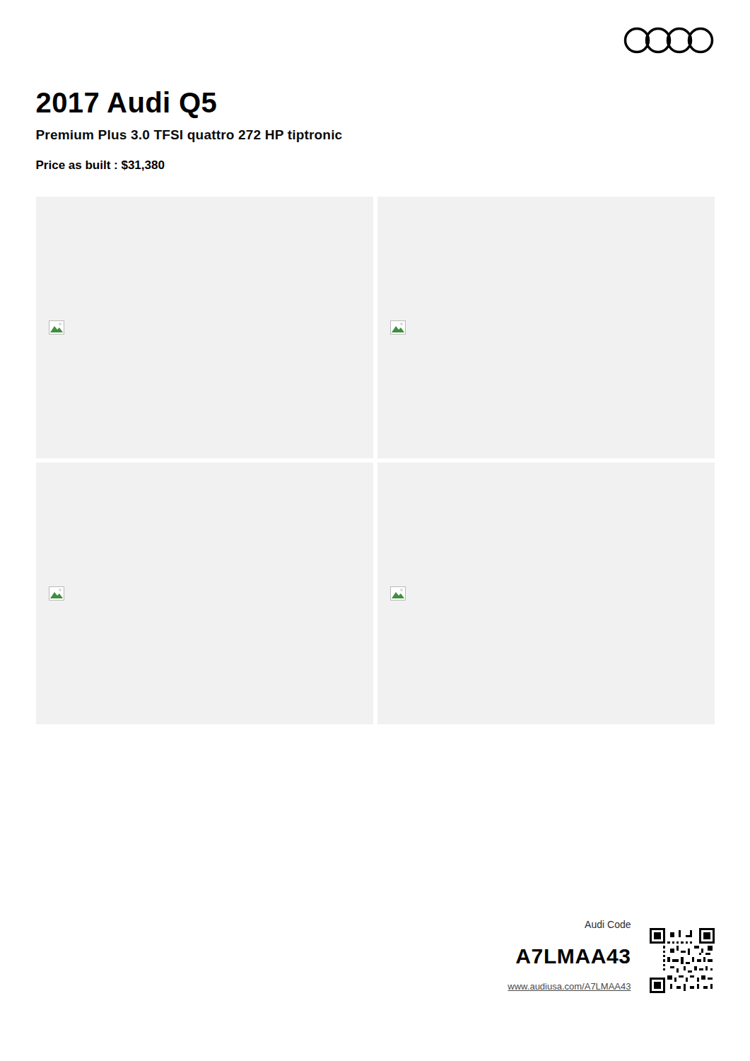2017 Audi Q5
Premium Plus 3.0 TFSI quattro 272 HP tiptronic
Price as built : $31,380
Audi Code
A7LMAA43
www.audiusa.com/A7LMAA43